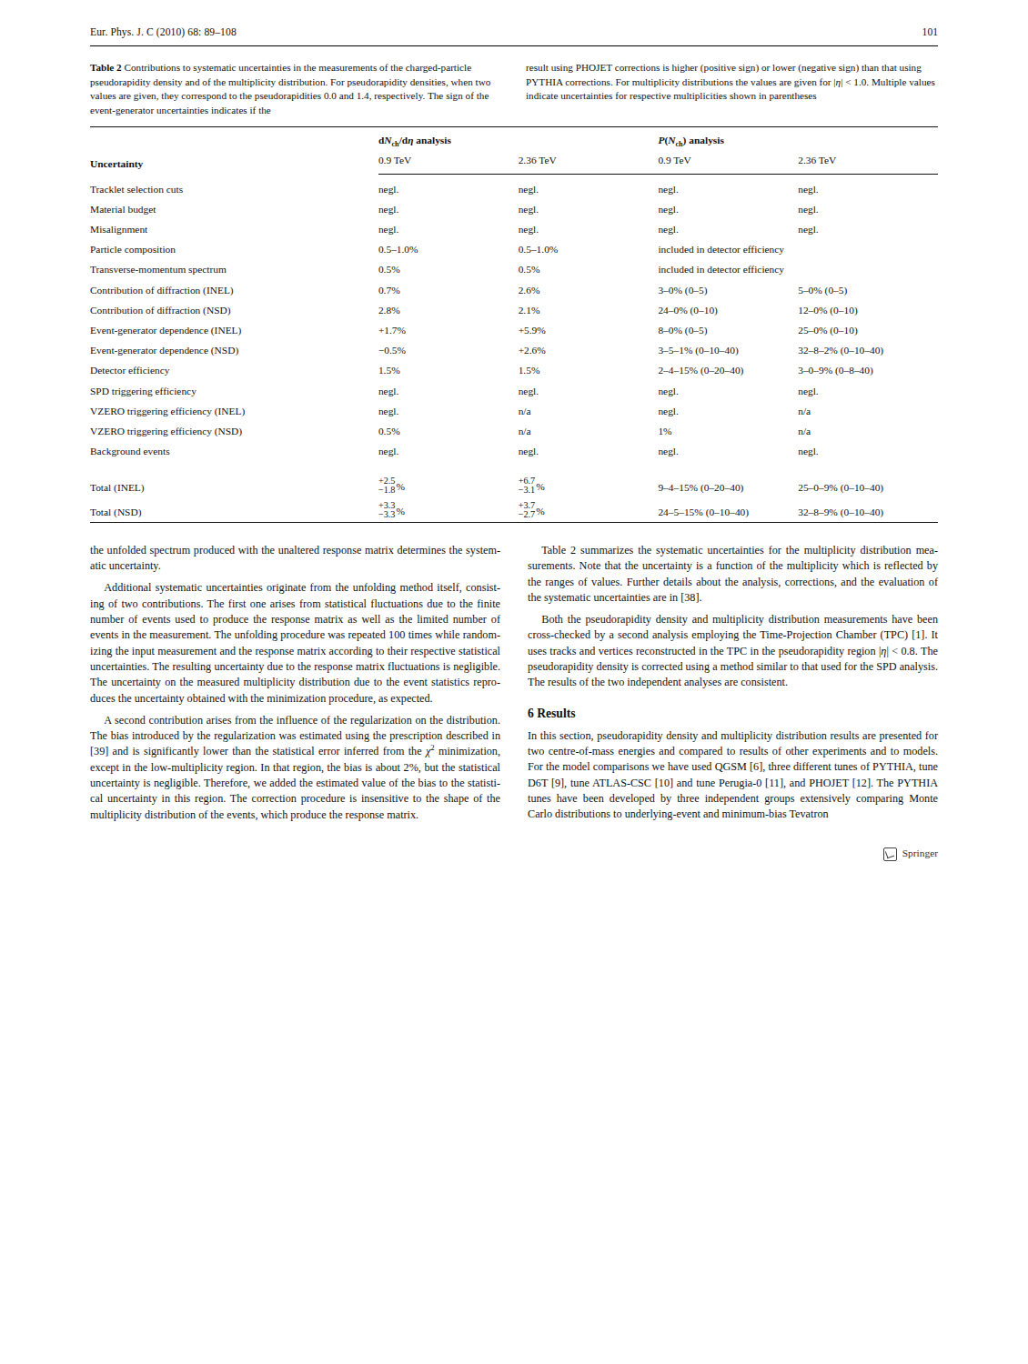Eur. Phys. J. C (2010) 68: 89–108
101
Table 2 Contributions to systematic uncertainties in the measurements of the charged-particle pseudorapidity density and of the multiplicity distribution. For pseudorapidity densities, when two values are given, they correspond to the pseudorapidities 0.0 and 1.4, respectively. The sign of the event-generator uncertainties indicates if the
result using PHOJET corrections is higher (positive sign) or lower (negative sign) than that using PYTHIA corrections. For multiplicity distributions the values are given for |η| < 1.0. Multiple values indicate uncertainties for respective multiplicities shown in parentheses
| Uncertainty | d N ch /d η analysis | P ( N ch ) analysis |
| --- | --- | --- |
| 0.9 TeV | 2.36 TeV | 0.9 TeV | 2.36 TeV |
| Tracklet selection cuts | negl. | negl. | negl. | negl. |
| Material budget | negl. | negl. | negl. | negl. |
| Misalignment | negl. | negl. | negl. | negl. |
| Particle composition | 0.5–1.0% | 0.5–1.0% | included in detector efficiency |
| Transverse-momentum spectrum | 0.5% | 0.5% | included in detector efficiency |
| Contribution of diffraction (INEL) | 0.7% | 2.6% | 3–0% (0–5) | 5–0% (0–5) |
| Contribution of diffraction (NSD) | 2.8% | 2.1% | 24–0% (0–10) | 12–0% (0–10) |
| Event-generator dependence (INEL) | +1.7% | +5.9% | 8–0% (0–5) | 25–0% (0–10) |
| Event-generator dependence (NSD) | −0.5% | +2.6% | 3–5–1% (0–10–40) | 32–8–2% (0–10–40) |
| Detector efficiency | 1.5% | 1.5% | 2–4–15% (0–20–40) | 3–0–9% (0–8–40) |
| SPD triggering efficiency | negl. | negl. | negl. | negl. |
| VZERO triggering efficiency (INEL) | negl. | n/a | negl. | n/a |
| VZERO triggering efficiency (NSD) | 0.5% | n/a | 1% | n/a |
| Background events | negl. | negl. | negl. | negl. |
| Total (INEL) | +2.5 −1.8 % | +6.7 −3.1 % | 9–4–15% (0–20–40) | 25–0–9% (0–10–40) |
| Total (NSD) | +3.3 −3.3 % | +3.7 −2.7 % | 24–5–15% (0–10–40) | 32–8–9% (0–10–40) |
the unfolded spectrum produced with the unaltered response matrix determines the systematic uncertainty.
Additional systematic uncertainties originate from the unfolding method itself, consisting of two contributions. The first one arises from statistical fluctuations due to the finite number of events used to produce the response matrix as well as the limited number of events in the measurement. The unfolding procedure was repeated 100 times while randomizing the input measurement and the response matrix according to their respective statistical uncertainties. The resulting uncertainty due to the response matrix fluctuations is negligible. The uncertainty on the measured multiplicity distribution due to the event statistics reproduces the uncertainty obtained with the minimization procedure, as expected.
A second contribution arises from the influence of the regularization on the distribution. The bias introduced by the regularization was estimated using the prescription described in [39] and is significantly lower than the statistical error inferred from the χ2 minimization, except in the low-multiplicity region. In that region, the bias is about 2%, but the statistical uncertainty is negligible. Therefore, we added the estimated value of the bias to the statistical uncertainty in this region. The correction procedure is insensitive to the shape of the multiplicity distribution of the events, which produce the response matrix.
Table 2 summarizes the systematic uncertainties for the multiplicity distribution measurements. Note that the uncertainty is a function of the multiplicity which is reflected by the ranges of values. Further details about the analysis, corrections, and the evaluation of the systematic uncertainties are in [38].
Both the pseudorapidity density and multiplicity distribution measurements have been cross-checked by a second analysis employing the Time-Projection Chamber (TPC) [1]. It uses tracks and vertices reconstructed in the TPC in the pseudorapidity region |η| < 0.8. The pseudorapidity density is corrected using a method similar to that used for the SPD analysis. The results of the two independent analyses are consistent.
6 Results
In this section, pseudorapidity density and multiplicity distribution results are presented for two centre-of-mass energies and compared to results of other experiments and to models. For the model comparisons we have used QGSM [6], three different tunes of PYTHIA, tune D6T [9], tune ATLAS-CSC [10] and tune Perugia-0 [11], and PHOJET [12]. The PYTHIA tunes have been developed by three independent groups extensively comparing Monte Carlo distributions to underlying-event and minimum-bias Tevatron
Springer